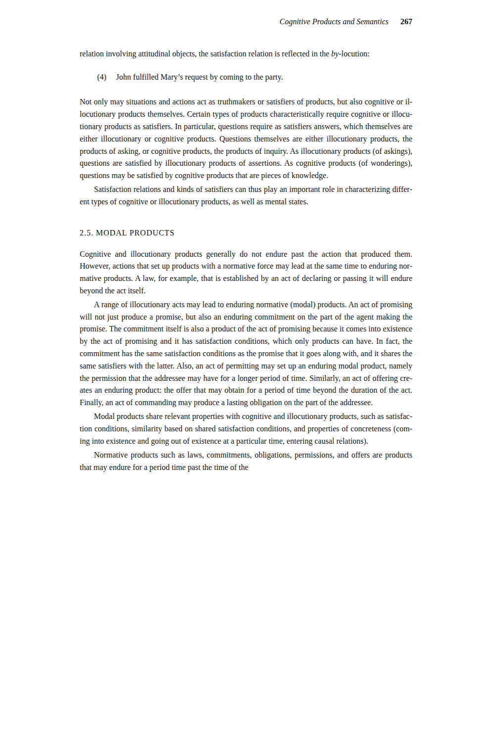Cognitive Products and Semantics 267
relation involving attitudinal objects, the satisfaction relation is reflected in the by-locution:
(4) John fulfilled Mary’s request by coming to the party.
Not only may situations and actions act as truthmakers or satisfiers of products, but also cognitive or illocutionary products themselves. Certain types of products characteristically require cognitive or illocutionary products as satisfiers. In particular, questions require as satisfiers answers, which themselves are either illocutionary or cognitive products. Questions themselves are either illocutionary products, the products of asking, or cognitive products, the products of inquiry. As illocutionary products (of askings), questions are satisfied by illocutionary products of assertions. As cognitive products (of wonderings), questions may be satisfied by cognitive products that are pieces of knowledge.
Satisfaction relations and kinds of satisfiers can thus play an important role in characterizing different types of cognitive or illocutionary products, as well as mental states.
2.5. Modal Products
Cognitive and illocutionary products generally do not endure past the action that produced them. However, actions that set up products with a normative force may lead at the same time to enduring normative products. A law, for example, that is established by an act of declaring or passing it will endure beyond the act itself.
A range of illocutionary acts may lead to enduring normative (modal) products. An act of promising will not just produce a promise, but also an enduring commitment on the part of the agent making the promise. The commitment itself is also a product of the act of promising because it comes into existence by the act of promising and it has satisfaction conditions, which only products can have. In fact, the commitment has the same satisfaction conditions as the promise that it goes along with, and it shares the same satisfiers with the latter. Also, an act of permitting may set up an enduring modal product, namely the permission that the addressee may have for a longer period of time. Similarly, an act of offering creates an enduring product: the offer that may obtain for a period of time beyond the duration of the act. Finally, an act of commanding may produce a lasting obligation on the part of the addressee.
Modal products share relevant properties with cognitive and illocutionary products, such as satisfaction conditions, similarity based on shared satisfaction conditions, and properties of concreteness (coming into existence and going out of existence at a particular time, entering causal relations).
Normative products such as laws, commitments, obligations, permissions, and offers are products that may endure for a period time past the time of the